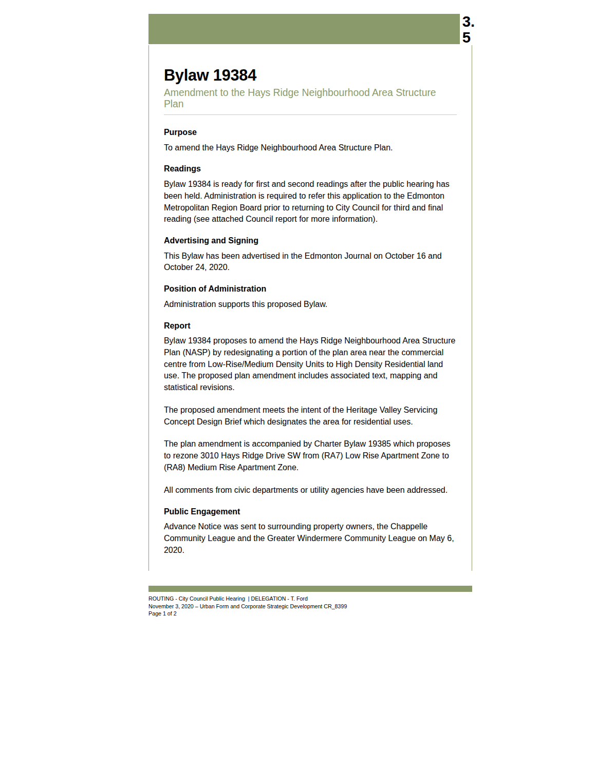3.
5
Bylaw 19384
Amendment to the Hays Ridge Neighbourhood Area Structure Plan
Purpose
To amend the Hays Ridge Neighbourhood Area Structure Plan.
Readings
Bylaw 19384 is ready for first and second readings after the public hearing has been held. Administration is required to refer this application to the Edmonton Metropolitan Region Board prior to returning to City Council for third and final reading (see attached Council report for more information).
Advertising and Signing
This Bylaw has been advertised in the Edmonton Journal on October 16 and October 24, 2020.
Position of Administration
Administration supports this proposed Bylaw.
Report
Bylaw 19384 proposes to amend the Hays Ridge Neighbourhood Area Structure Plan (NASP) by redesignating a portion of the plan area near the commercial centre from Low-Rise/Medium Density Units to High Density Residential land use. The proposed plan amendment includes associated text, mapping and statistical revisions.
The proposed amendment meets the intent of the Heritage Valley Servicing Concept Design Brief which designates the area for residential uses.
The plan amendment is accompanied by Charter Bylaw 19385 which proposes to rezone 3010 Hays Ridge Drive SW from (RA7) Low Rise Apartment Zone to (RA8) Medium Rise Apartment Zone.
All comments from civic departments or utility agencies have been addressed.
Public Engagement
Advance Notice was sent to surrounding property owners, the Chappelle Community League and the Greater Windermere Community League on May 6, 2020.
ROUTING - City Council Public Hearing | DELEGATION - T. Ford
November 3, 2020 – Urban Form and Corporate Strategic Development CR_8399
Page 1 of 2